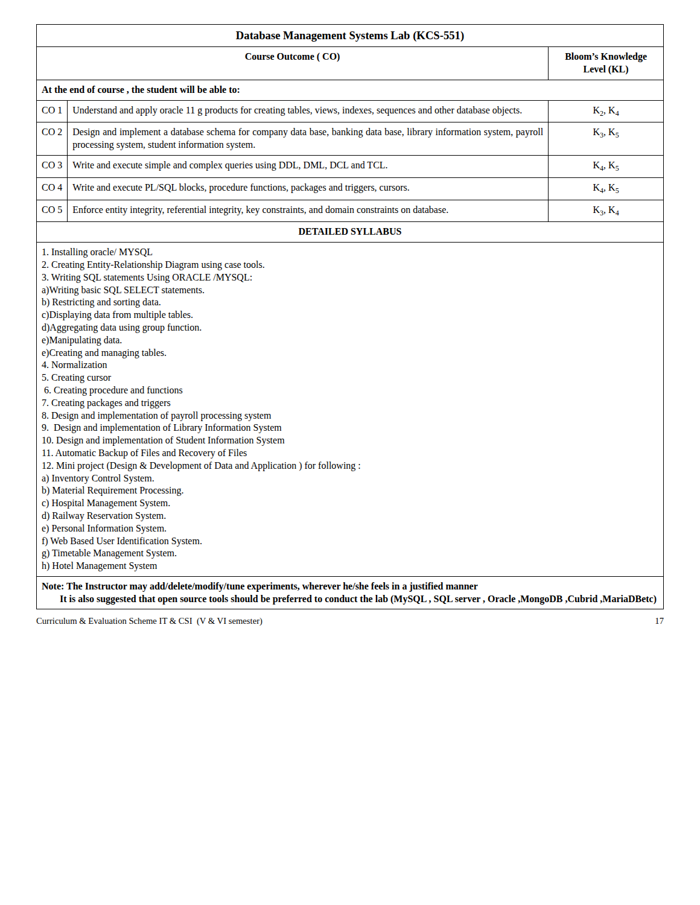| Database Management Systems Lab (KCS-551) |
| Course Outcome ( CO) | Bloom’s Knowledge Level (KL) |
| At the end of course , the student will be able to: |
| CO 1 | Understand and apply oracle 11 g products for creating tables, views, indexes, sequences and other database objects. | K 2 , K 4 |
| CO 2 | Design and implement a database schema for company data base, banking data base, library information system, payroll processing system, student information system. | K 3 , K 5 |
| CO 3 | Write and execute simple and complex queries using DDL, DML, DCL and TCL. | K 4 , K 5 |
| CO 4 | Write and execute PL/SQL blocks, procedure functions, packages and triggers, cursors. | K 4 , K 5 |
| CO 5 | Enforce entity integrity, referential integrity, key constraints, and domain constraints on database. | K 3 , K 4 |
| DETAILED SYLLABUS |
| 1. Installing oracle/ MYSQL 2. Creating Entity-Relationship Diagram using case tools. 3. Writing SQL statements Using ORACLE /MYSQL: a)Writing basic SQL SELECT statements. b) Restricting and sorting data. c)Displaying data from multiple tables. d)Aggregating data using group function. e)Manipulating data. e)Creating and managing tables. 4. Normalization 5. Creating cursor 6. Creating procedure and functions 7. Creating packages and triggers 8. Design and implementation of payroll processing system 9. Design and implementation of Library Information System 10. Design and implementation of Student Information System 11. Automatic Backup of Files and Recovery of Files 12. Mini project (Design & Development of Data and Application ) for following : a) Inventory Control System. b) Material Requirement Processing. c) Hospital Management System. d) Railway Reservation System. e) Personal Information System. f) Web Based User Identification System. g) Timetable Management System. h) Hotel Management System |
| Note: The Instructor may add/delete/modify/tune experiments, wherever he/she feels in a justified manner It is also suggested that open source tools should be preferred to conduct the lab (MySQL , SQL server , Oracle ,MongoDB ,Cubrid ,MariaDBetc) |
Curriculum & Evaluation Scheme IT & CSI (V & VI semester) 17